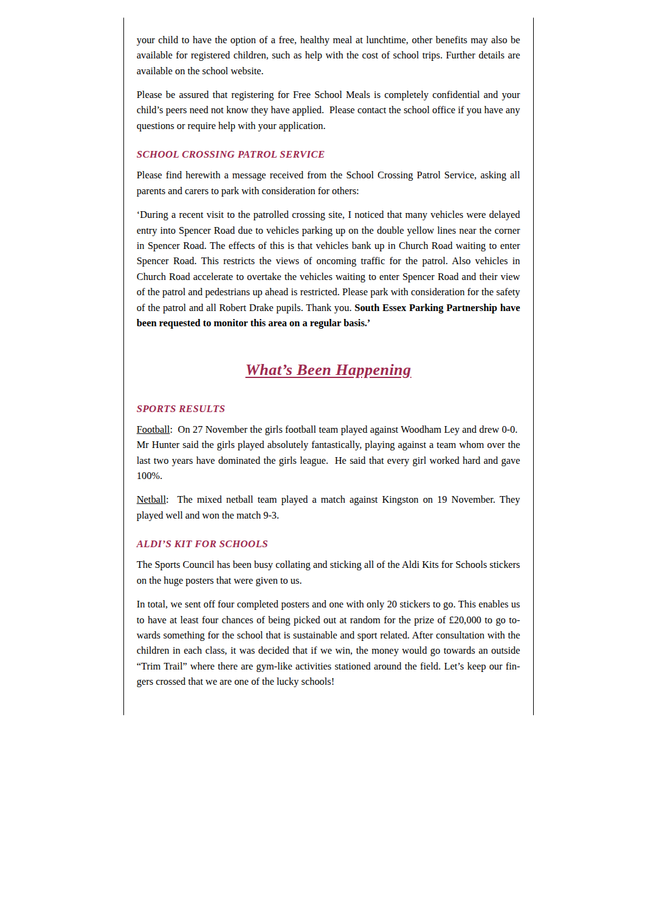your child to have the option of a free, healthy meal at lunchtime, other benefits may also be available for registered children, such as help with the cost of school trips. Further details are available on the school website.
Please be assured that registering for Free School Meals is completely confidential and your child’s peers need not know they have applied. Please contact the school office if you have any questions or require help with your application.
School Crossing Patrol Service
Please find herewith a message received from the School Crossing Patrol Service, asking all parents and carers to park with consideration for others:
‘During a recent visit to the patrolled crossing site, I noticed that many vehicles were delayed entry into Spencer Road due to vehicles parking up on the double yellow lines near the corner in Spencer Road. The effects of this is that vehicles bank up in Church Road waiting to enter Spencer Road. This restricts the views of oncoming traffic for the patrol. Also vehicles in Church Road accelerate to overtake the vehicles waiting to enter Spencer Road and their view of the patrol and pedestrians up ahead is restricted. Please park with consideration for the safety of the patrol and all Robert Drake pupils. Thank you. South Essex Parking Partnership have been requested to monitor this area on a regular basis.’
What’s Been Happening
Sports Results
Football: On 27 November the girls football team played against Woodham Ley and drew 0-0. Mr Hunter said the girls played absolutely fantastically, playing against a team whom over the last two years have dominated the girls league. He said that every girl worked hard and gave 100%.
Netball: The mixed netball team played a match against Kingston on 19 November. They played well and won the match 9-3.
Aldi’s Kit for Schools
The Sports Council has been busy collating and sticking all of the Aldi Kits for Schools stickers on the huge posters that were given to us.
In total, we sent off four completed posters and one with only 20 stickers to go. This enables us to have at least four chances of being picked out at random for the prize of £20,000 to go towards something for the school that is sustainable and sport related. After consultation with the children in each class, it was decided that if we win, the money would go towards an outside “Trim Trail” where there are gym-like activities stationed around the field. Let’s keep our fingers crossed that we are one of the lucky schools!